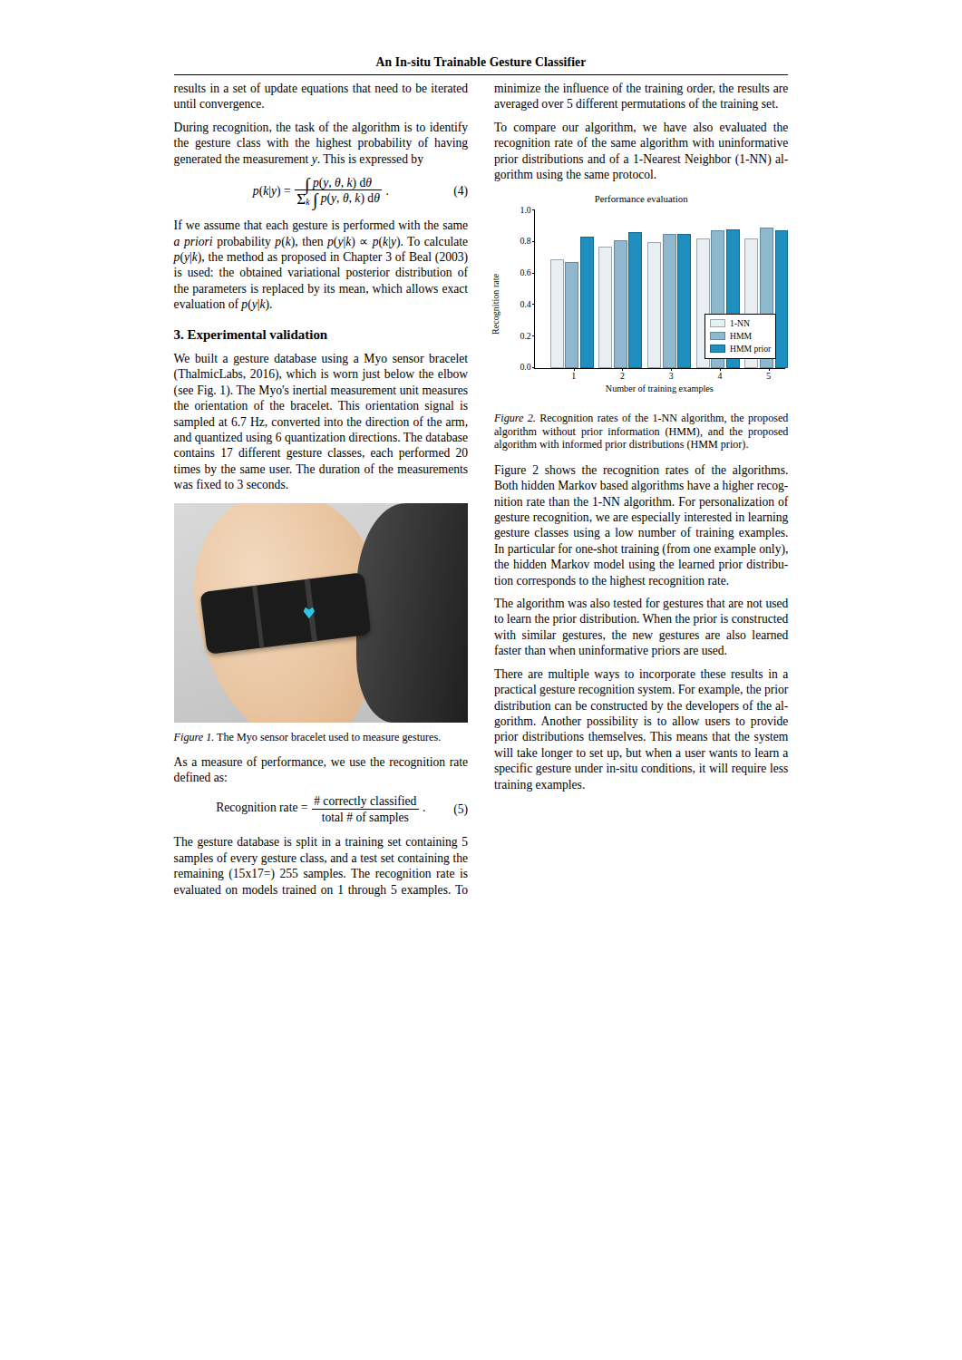An In-situ Trainable Gesture Classifier
results in a set of update equations that need to be iterated until convergence.
During recognition, the task of the algorithm is to identify the gesture class with the highest probability of having generated the measurement y. This is expressed by
p(k|y) = ∫ p(y, θ, k) dθ Σk ∫ p(y, θ, k) dθ . (4)
If we assume that each gesture is performed with the same a priori probability p(k), then p(y|k) ∝ p(k|y). To calculate p(y|k), the method as proposed in Chapter 3 of Beal (2003) is used: the obtained variational posterior distribution of the parameters is replaced by its mean, which allows exact evaluation of p(y|k).
3. Experimental validation
We built a gesture database using a Myo sensor bracelet (ThalmicLabs, 2016), which is worn just below the elbow (see Fig. 1). The Myo's inertial measurement unit measures the orientation of the bracelet. This orientation signal is sampled at 6.7 Hz, converted into the direction of the arm, and quantized using 6 quantization directions. The database contains 17 different gesture classes, each performed 20 times by the same user. The duration of the measurements was fixed to 3 seconds.
Figure 1. The Myo sensor bracelet used to measure gestures.
As a measure of performance, we use the recognition rate defined as:
Recognition rate = # correctly classified total # of samples . (5)
The gesture database is split in a training set containing 5 samples of every gesture class, and a test set containing the remaining (15x17=) 255 samples. The recognition rate is evaluated on models trained on 1 through 5 examples. To minimize the influence of the training order, the results are averaged over 5 different permutations of the training set.
To compare our algorithm, we have also evaluated the recognition rate of the same algorithm with uninformative prior distributions and of a 1-Nearest Neighbor (1-NN) algorithm using the same protocol.
Performance evaluation
Recognition rate
1.0
0.8
0.6
0.4
0.2
0.0
1
2
3
4
5
1-NN
HMM
HMM prior
Number of training examples
Figure 2. Recognition rates of the 1-NN algorithm, the proposed algorithm without prior information (HMM), and the proposed algorithm with informed prior distributions (HMM prior).
Figure 2 shows the recognition rates of the algorithms. Both hidden Markov based algorithms have a higher recognition rate than the 1-NN algorithm. For personalization of gesture recognition, we are especially interested in learning gesture classes using a low number of training examples. In particular for one-shot training (from one example only), the hidden Markov model using the learned prior distribution corresponds to the highest recognition rate.
The algorithm was also tested for gestures that are not used to learn the prior distribution. When the prior is constructed with similar gestures, the new gestures are also learned faster than when uninformative priors are used.
There are multiple ways to incorporate these results in a practical gesture recognition system. For example, the prior distribution can be constructed by the developers of the algorithm. Another possibility is to allow users to provide prior distributions themselves. This means that the system will take longer to set up, but when a user wants to learn a specific gesture under in-situ conditions, it will require less training examples.